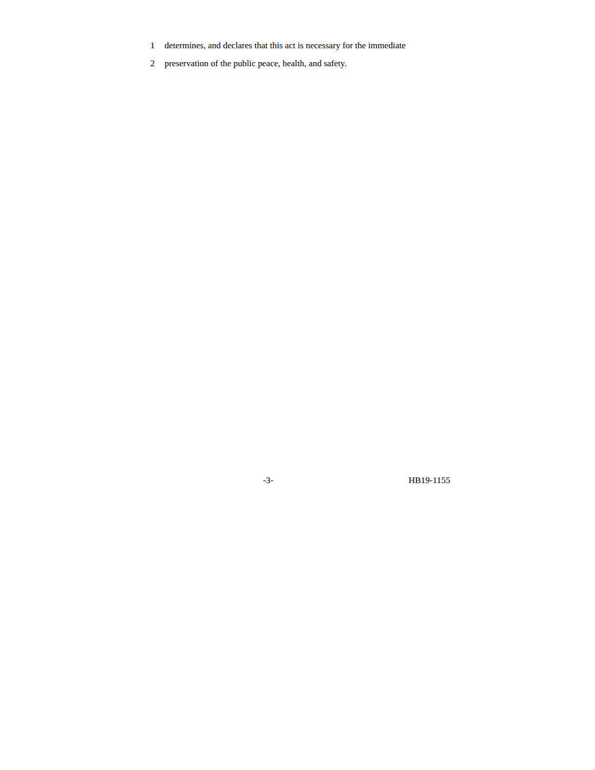1determines, and declares that this act is necessary for the immediate
2preservation of the public peace, health, and safety.
-3- HB19-1155